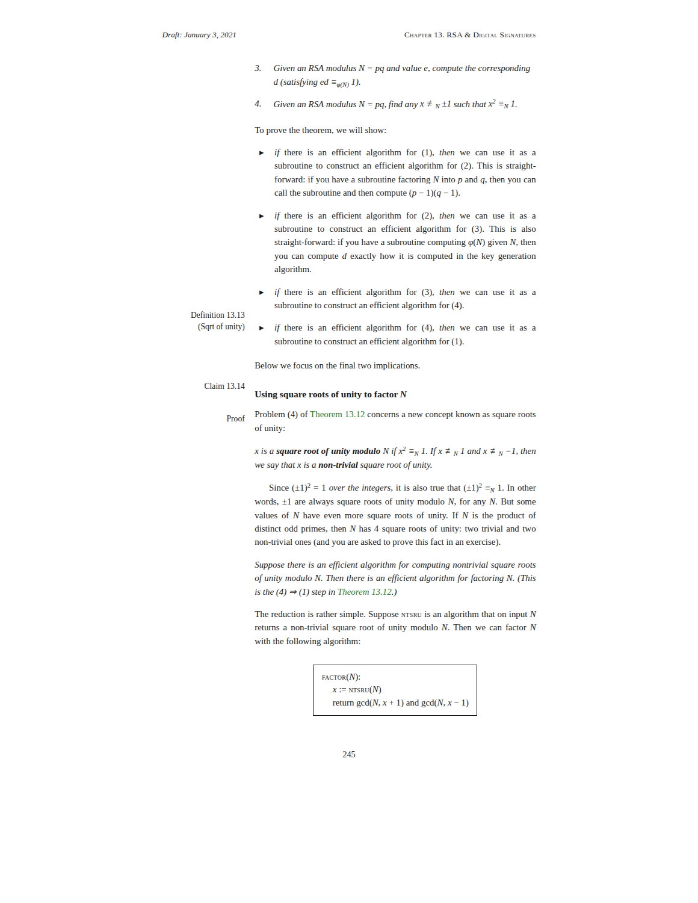Draft: January 3, 2021
Chapter 13. RSA & Digital Signatures
Definition 13.13(Sqrt of unity)
Claim 13.14
Proof
3. Given an RSA modulus N = pq and value e, compute the corresponding d (satisfying ed ≡φ(N) 1).
4. Given an RSA modulus N = pq, find any x ≢N ±1 such that x2 ≡N 1.
To prove the theorem, we will show:
if there is an efficient algorithm for (1), then we can use it as a subroutine to construct an efficient algorithm for (2). This is straight-forward: if you have a subroutine factoring N into p and q, then you can call the subroutine and then compute (p − 1)(q − 1).
if there is an efficient algorithm for (2), then we can use it as a subroutine to construct an efficient algorithm for (3). This is also straight-forward: if you have a subroutine computing φ(N) given N, then you can compute d exactly how it is computed in the key generation algorithm.
if there is an efficient algorithm for (3), then we can use it as a subroutine to construct an efficient algorithm for (4).
if there is an efficient algorithm for (4), then we can use it as a subroutine to construct an efficient algorithm for (1).
Below we focus on the final two implications.
Using square roots of unity to factor N
Problem (4) of Theorem 13.12 concerns a new concept known as square roots of unity:
x is a square root of unity modulo N if x2 ≡N 1. If x ≢N 1 and x ≢N −1, then we say that x is a non-trivial square root of unity.
Since (±1)2 = 1 over the integers, it is also true that (±1)2 ≡N 1. In other words, ±1 are always square roots of unity modulo N, for any N. But some values of N have even more square roots of unity. If N is the product of distinct odd primes, then N has 4 square roots of unity: two trivial and two non-trivial ones (and you are asked to prove this fact in an exercise).
Suppose there is an efficient algorithm for computing nontrivial square roots of unity modulo N. Then there is an efficient algorithm for factoring N. (This is the (4) ⇒ (1) step in Theorem 13.12.)
The reduction is rather simple. Suppose ntsru is an algorithm that on input N returns a non-trivial square root of unity modulo N. Then we can factor N with the following algorithm:
factor(N):
x := ntsru(N)
return gcd(N, x + 1) and gcd(N, x − 1)
245